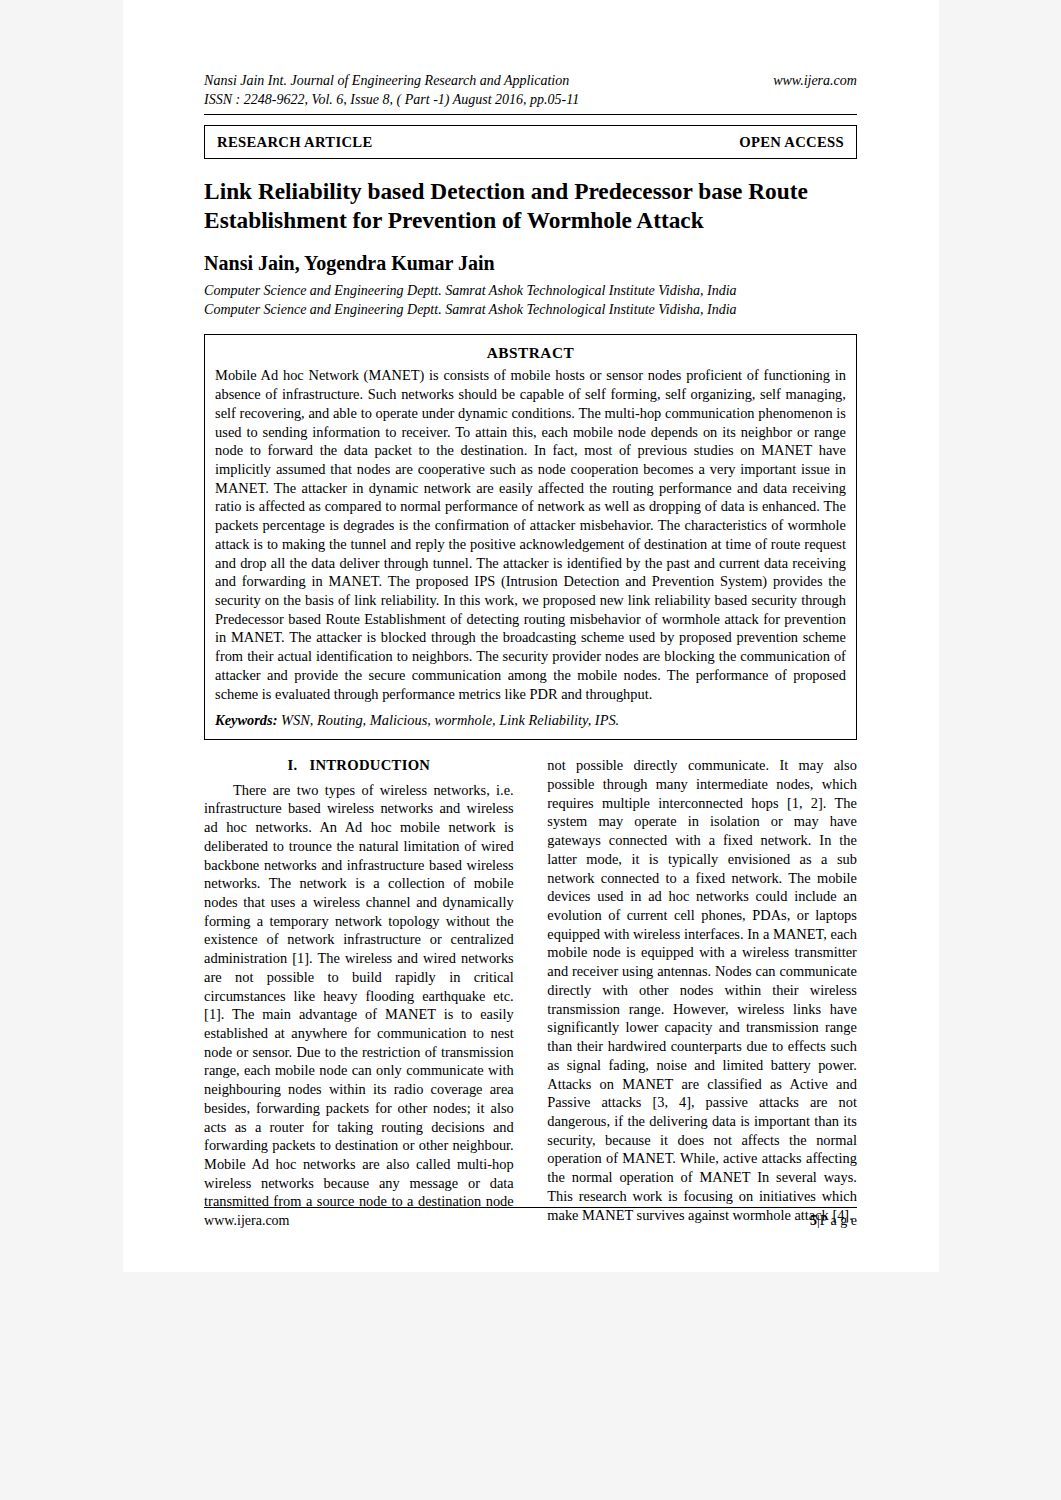www.ijera.com Nansi Jain Int. Journal of Engineering Research and Application
ISSN : 2248-9622, Vol. 6, Issue 8, ( Part -1) August 2016, pp.05-11
RESEARCH ARTICLE OPEN ACCESS
Link Reliability based Detection and Predecessor base Route Establishment for Prevention of Wormhole Attack
Nansi Jain, Yogendra Kumar Jain
Computer Science and Engineering Deptt. Samrat Ashok Technological Institute Vidisha, India
Computer Science and Engineering Deptt. Samrat Ashok Technological Institute Vidisha, India
ABSTRACT
Mobile Ad hoc Network (MANET) is consists of mobile hosts or sensor nodes proficient of functioning in absence of infrastructure. Such networks should be capable of self forming, self organizing, self managing, self recovering, and able to operate under dynamic conditions. The multi-hop communication phenomenon is used to sending information to receiver. To attain this, each mobile node depends on its neighbor or range node to forward the data packet to the destination. In fact, most of previous studies on MANET have implicitly assumed that nodes are cooperative such as node cooperation becomes a very important issue in MANET. The attacker in dynamic network are easily affected the routing performance and data receiving ratio is affected as compared to normal performance of network as well as dropping of data is enhanced. The packets percentage is degrades is the confirmation of attacker misbehavior. The characteristics of wormhole attack is to making the tunnel and reply the positive acknowledgement of destination at time of route request and drop all the data deliver through tunnel. The attacker is identified by the past and current data receiving and forwarding in MANET. The proposed IPS (Intrusion Detection and Prevention System) provides the security on the basis of link reliability. In this work, we proposed new link reliability based security through Predecessor based Route Establishment of detecting routing misbehavior of wormhole attack for prevention in MANET. The attacker is blocked through the broadcasting scheme used by proposed prevention scheme from their actual identification to neighbors. The security provider nodes are blocking the communication of attacker and provide the secure communication among the mobile nodes. The performance of proposed scheme is evaluated through performance metrics like PDR and throughput.
Keywords: WSN, Routing, Malicious, wormhole, Link Reliability, IPS.
I. INTRODUCTION
There are two types of wireless networks, i.e. infrastructure based wireless networks and wireless ad hoc networks. An Ad hoc mobile network is deliberated to trounce the natural limitation of wired backbone networks and infrastructure based wireless networks. The network is a collection of mobile nodes that uses a wireless channel and dynamically forming a temporary network topology without the existence of network infrastructure or centralized administration [1]. The wireless and wired networks are not possible to build rapidly in critical circumstances like heavy flooding earthquake etc. [1]. The main advantage of MANET is to easily established at anywhere for communication to nest node or sensor. Due to the restriction of transmission range, each mobile node can only communicate with neighbouring nodes within its radio coverage area besides, forwarding packets for other nodes; it also acts as a router for taking routing decisions and forwarding packets to destination or other neighbour. Mobile Ad hoc networks are also called multi-hop wireless networks because any message or data transmitted from a source node to a destination node not possible directly communicate. It may also possible through many intermediate nodes, which requires multiple interconnected hops [1, 2]. The system may operate in isolation or may have gateways connected with a fixed network. In the latter mode, it is typically envisioned as a sub network connected to a fixed network. The mobile devices used in ad hoc networks could include an evolution of current cell phones, PDAs, or laptops equipped with wireless interfaces. In a MANET, each mobile node is equipped with a wireless transmitter and receiver using antennas. Nodes can communicate directly with other nodes within their wireless transmission range. However, wireless links have significantly lower capacity and transmission range than their hardwired counterparts due to effects such as signal fading, noise and limited battery power. Attacks on MANET are classified as Active and Passive attacks [3, 4], passive attacks are not dangerous, if the delivering data is important than its security, because it does not affects the normal operation of MANET. While, active attacks affecting the normal operation of MANET In several ways. This research work is focusing on initiatives which make MANET survives against wormhole attack [4].
www.ijera.com 5|P a g e